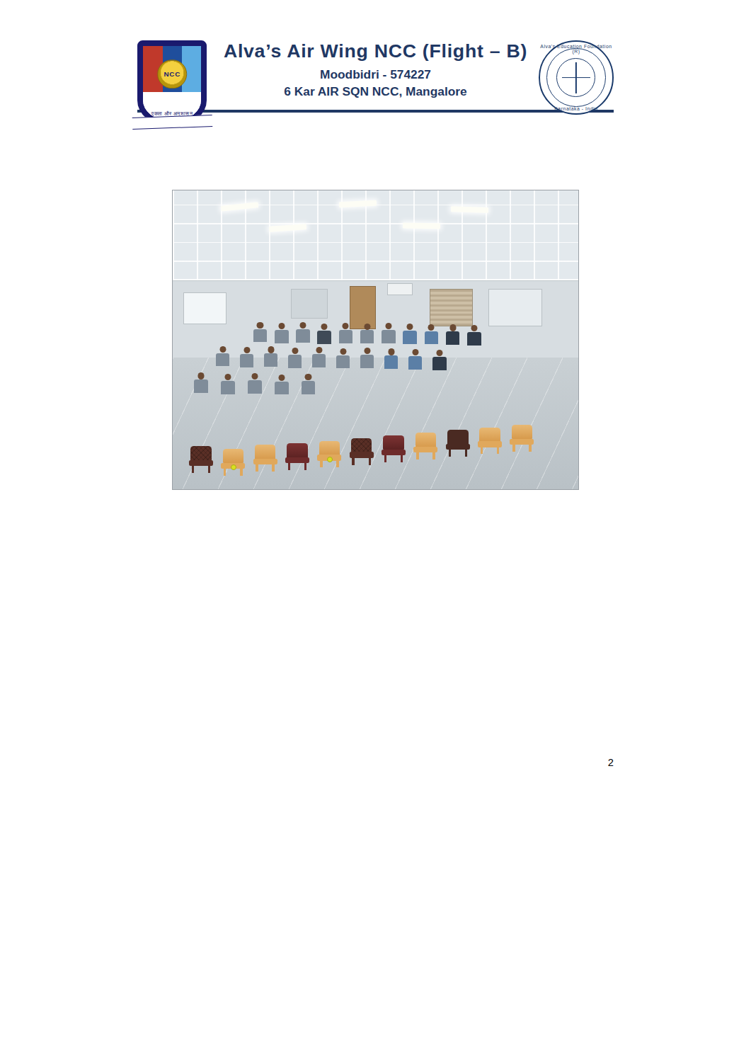एकता और अनुशासन
Alva's Education Foundation (R)
Karnataka - India
Alva’s Air Wing NCC (Flight – B)
Moodbidri - 574227
6 Kar AIR SQN NCC, Mangalore
2